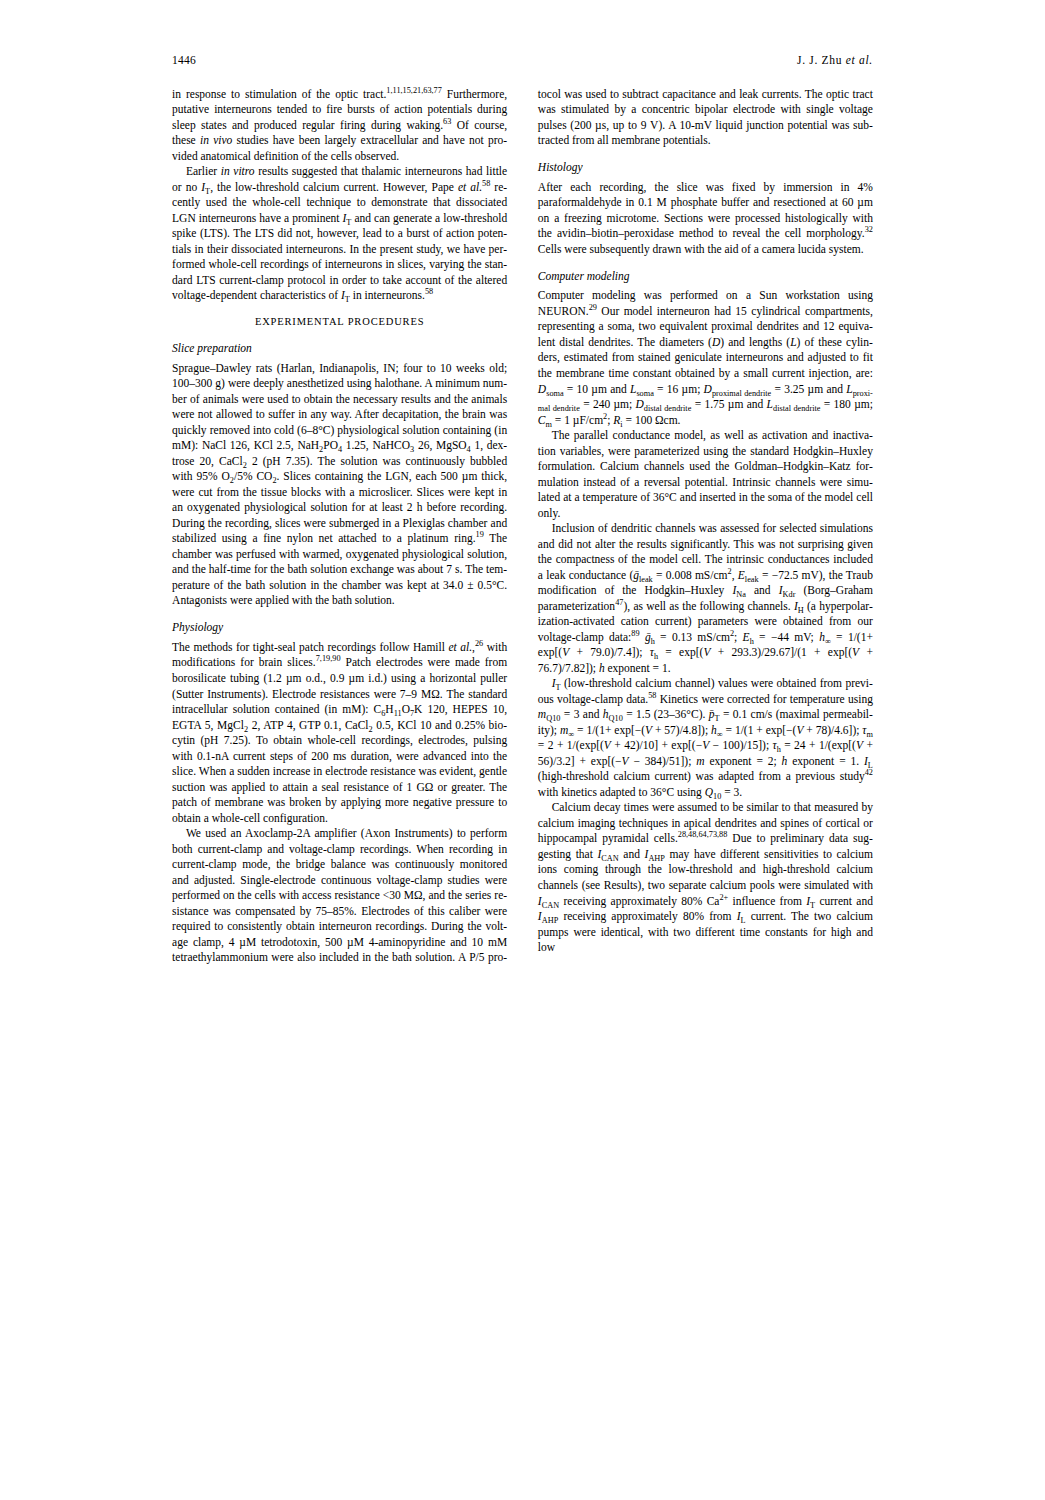1446 J. J. Zhu et al.
in response to stimulation of the optic tract.1,11,15,21,63,77 Furthermore, putative interneurons tended to fire bursts of action potentials during sleep states and produced regular firing during waking.63 Of course, these in vivo studies have been largely extracellular and have not provided anatomical definition of the cells observed.
Earlier in vitro results suggested that thalamic interneurons had little or no IT, the low-threshold calcium current. However, Pape et al.58 recently used the whole-cell technique to demonstrate that dissociated LGN interneurons have a prominent IT and can generate a low-threshold spike (LTS). The LTS did not, however, lead to a burst of action potentials in their dissociated interneurons. In the present study, we have performed whole-cell recordings of interneurons in slices, varying the standard LTS current-clamp protocol in order to take account of the altered voltage-dependent characteristics of IT in interneurons.58
Experimental Procedures
Slice preparation
Sprague–Dawley rats (Harlan, Indianapolis, IN; four to 10 weeks old; 100–300 g) were deeply anesthetized using halothane. A minimum number of animals were used to obtain the necessary results and the animals were not allowed to suffer in any way. After decapitation, the brain was quickly removed into cold (6–8°C) physiological solution containing (in mM): NaCl 126, KCl 2.5, NaH2PO4 1.25, NaHCO3 26, MgSO4 1, dextrose 20, CaCl2 2 (pH 7.35). The solution was continuously bubbled with 95% O2/5% CO2. Slices containing the LGN, each 500 µm thick, were cut from the tissue blocks with a microslicer. Slices were kept in an oxygenated physiological solution for at least 2 h before recording. During the recording, slices were submerged in a Plexiglas chamber and stabilized using a fine nylon net attached to a platinum ring.19 The chamber was perfused with warmed, oxygenated physiological solution, and the half-time for the bath solution exchange was about 7 s. The temperature of the bath solution in the chamber was kept at 34.0 ± 0.5°C. Antagonists were applied with the bath solution.
Physiology
The methods for tight-seal patch recordings follow Hamill et al.,26 with modifications for brain slices.7,19,90 Patch electrodes were made from borosilicate tubing (1.2 µm o.d., 0.9 µm i.d.) using a horizontal puller (Sutter Instruments). Electrode resistances were 7–9 MΩ. The standard intracellular solution contained (in mM): C6H11O7K 120, HEPES 10, EGTA 5, MgCl2 2, ATP 4, GTP 0.1, CaCl2 0.5, KCl 10 and 0.25% biocytin (pH 7.25). To obtain whole-cell recordings, electrodes, pulsing with 0.1-nA current steps of 200 ms duration, were advanced into the slice. When a sudden increase in electrode resistance was evident, gentle suction was applied to attain a seal resistance of 1 GΩ or greater. The patch of membrane was broken by applying more negative pressure to obtain a whole-cell configuration.
We used an Axoclamp-2A amplifier (Axon Instruments) to perform both current-clamp and voltage-clamp recordings. When recording in current-clamp mode, the bridge balance was continuously monitored and adjusted. Single-electrode continuous voltage-clamp studies were performed on the cells with access resistance <30 MΩ, and the series resistance was compensated by 75–85%. Electrodes of this caliber were required to consistently obtain interneuron recordings. During the voltage clamp, 4 µM tetrodotoxin, 500 µM 4-aminopyridine and 10 mM tetraethylammonium were also included in the bath solution. A P/5 protocol was used to subtract capacitance and leak currents. The optic tract was stimulated by a concentric bipolar electrode with single voltage pulses (200 µs, up to 9 V). A 10-mV liquid junction potential was subtracted from all membrane potentials.
Histology
After each recording, the slice was fixed by immersion in 4% paraformaldehyde in 0.1 M phosphate buffer and resectioned at 60 µm on a freezing microtome. Sections were processed histologically with the avidin–biotin–peroxidase method to reveal the cell morphology.32 Cells were subsequently drawn with the aid of a camera lucida system.
Computer modeling
Computer modeling was performed on a Sun workstation using NEURON.29 Our model interneuron had 15 cylindrical compartments, representing a soma, two equivalent proximal dendrites and 12 equivalent distal dendrites. The diameters (D) and lengths (L) of these cylinders, estimated from stained geniculate interneurons and adjusted to fit the membrane time constant obtained by a small current injection, are: Dsoma = 10 µm and Lsoma = 16 µm; Dproximal dendrite = 3.25 µm and Lproximal dendrite = 240 µm; Ddistal dendrite = 1.75 µm and Ldistal dendrite = 180 µm; Cm = 1 µF/cm2; Ri = 100 Ωcm.
The parallel conductance model, as well as activation and inactivation variables, were parameterized using the standard Hodgkin–Huxley formulation. Calcium channels used the Goldman–Hodgkin–Katz formulation instead of a reversal potential. Intrinsic channels were simulated at a temperature of 36°C and inserted in the soma of the model cell only.
Inclusion of dendritic channels was assessed for selected simulations and did not alter the results significantly. This was not surprising given the compactness of the model cell. The intrinsic conductances included a leak conductance (ḡleak = 0.008 mS/cm2, Eleak = −72.5 mV), the Traub modification of the Hodgkin–Huxley INa and IKdr (Borg–Graham parameterization47), as well as the following channels. IH (a hyperpolarization-activated cation current) parameters were obtained from our voltage-clamp data:89 ḡh = 0.13 mS/cm2; Eh = −44 mV; h∞ = 1/(1+ exp[(V + 79.0)/7.4]); τh = exp[(V + 293.3)/29.67]/(1 + exp[(V + 76.7)/7.82]); h exponent = 1.
IT (low-threshold calcium channel) values were obtained from previous voltage-clamp data.58 Kinetics were corrected for temperature using mQ10 = 3 and hQ10 = 1.5 (23–36°C). p̄T = 0.1 cm/s (maximal permeability); m∞ = 1/(1+ exp[−(V + 57)/4.8]); h∞ = 1/(1 + exp[−(V + 78)/4.6]); τm = 2 + 1/(exp[(V + 42)/10] + exp[(−V − 100)/15]); τh = 24 + 1/(exp[(V + 56)/3.2] + exp[(−V − 384)/51]); m exponent = 2; h exponent = 1. IL (high-threshold calcium current) was adapted from a previous study42 with kinetics adapted to 36°C using Q10 = 3.
Calcium decay times were assumed to be similar to that measured by calcium imaging techniques in apical dendrites and spines of cortical or hippocampal pyramidal cells.28,48,64,73,88 Due to preliminary data suggesting that ICAN and IAHP may have different sensitivities to calcium ions coming through the low-threshold and high-threshold calcium channels (see Results), two separate calcium pools were simulated with ICAN receiving approximately 80% Ca2+ influence from IT current and IAHP receiving approximately 80% from IL current. The two calcium pumps were identical, with two different time constants for high and low